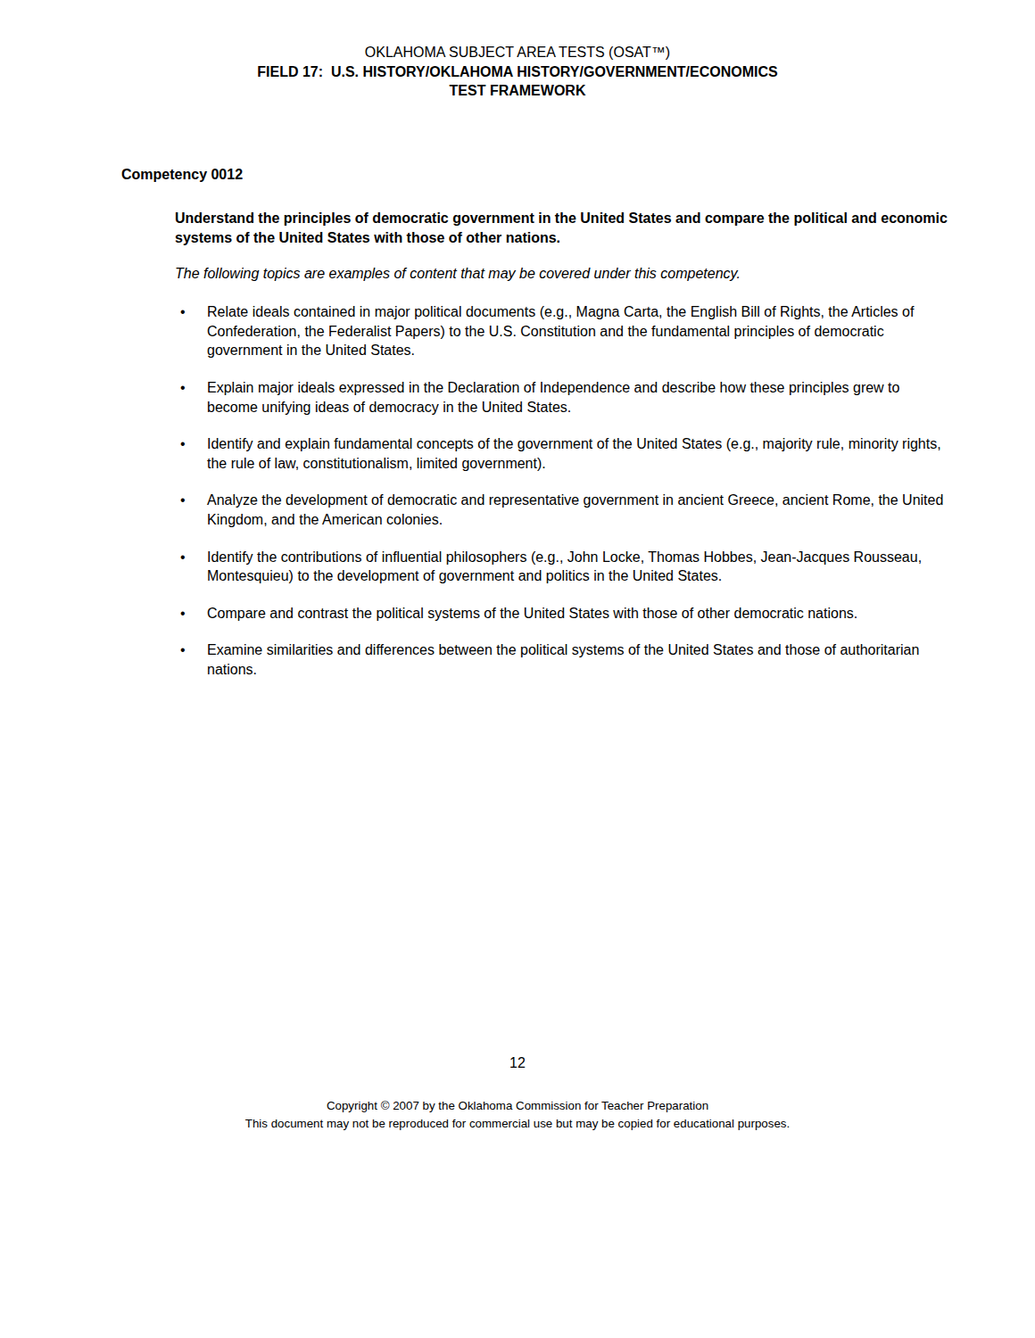OKLAHOMA SUBJECT AREA TESTS (OSAT™)
FIELD 17: U.S. HISTORY/OKLAHOMA HISTORY/GOVERNMENT/ECONOMICS
TEST FRAMEWORK
Competency 0012
Understand the principles of democratic government in the United States and compare the political and economic systems of the United States with those of other nations.
The following topics are examples of content that may be covered under this competency.
Relate ideals contained in major political documents (e.g., Magna Carta, the English Bill of Rights, the Articles of Confederation, the Federalist Papers) to the U.S. Constitution and the fundamental principles of democratic government in the United States.
Explain major ideals expressed in the Declaration of Independence and describe how these principles grew to become unifying ideas of democracy in the United States.
Identify and explain fundamental concepts of the government of the United States (e.g., majority rule, minority rights, the rule of law, constitutionalism, limited government).
Analyze the development of democratic and representative government in ancient Greece, ancient Rome, the United Kingdom, and the American colonies.
Identify the contributions of influential philosophers (e.g., John Locke, Thomas Hobbes, Jean-Jacques Rousseau, Montesquieu) to the development of government and politics in the United States.
Compare and contrast the political systems of the United States with those of other democratic nations.
Examine similarities and differences between the political systems of the United States and those of authoritarian nations.
12
Copyright © 2007 by the Oklahoma Commission for Teacher Preparation
This document may not be reproduced for commercial use but may be copied for educational purposes.